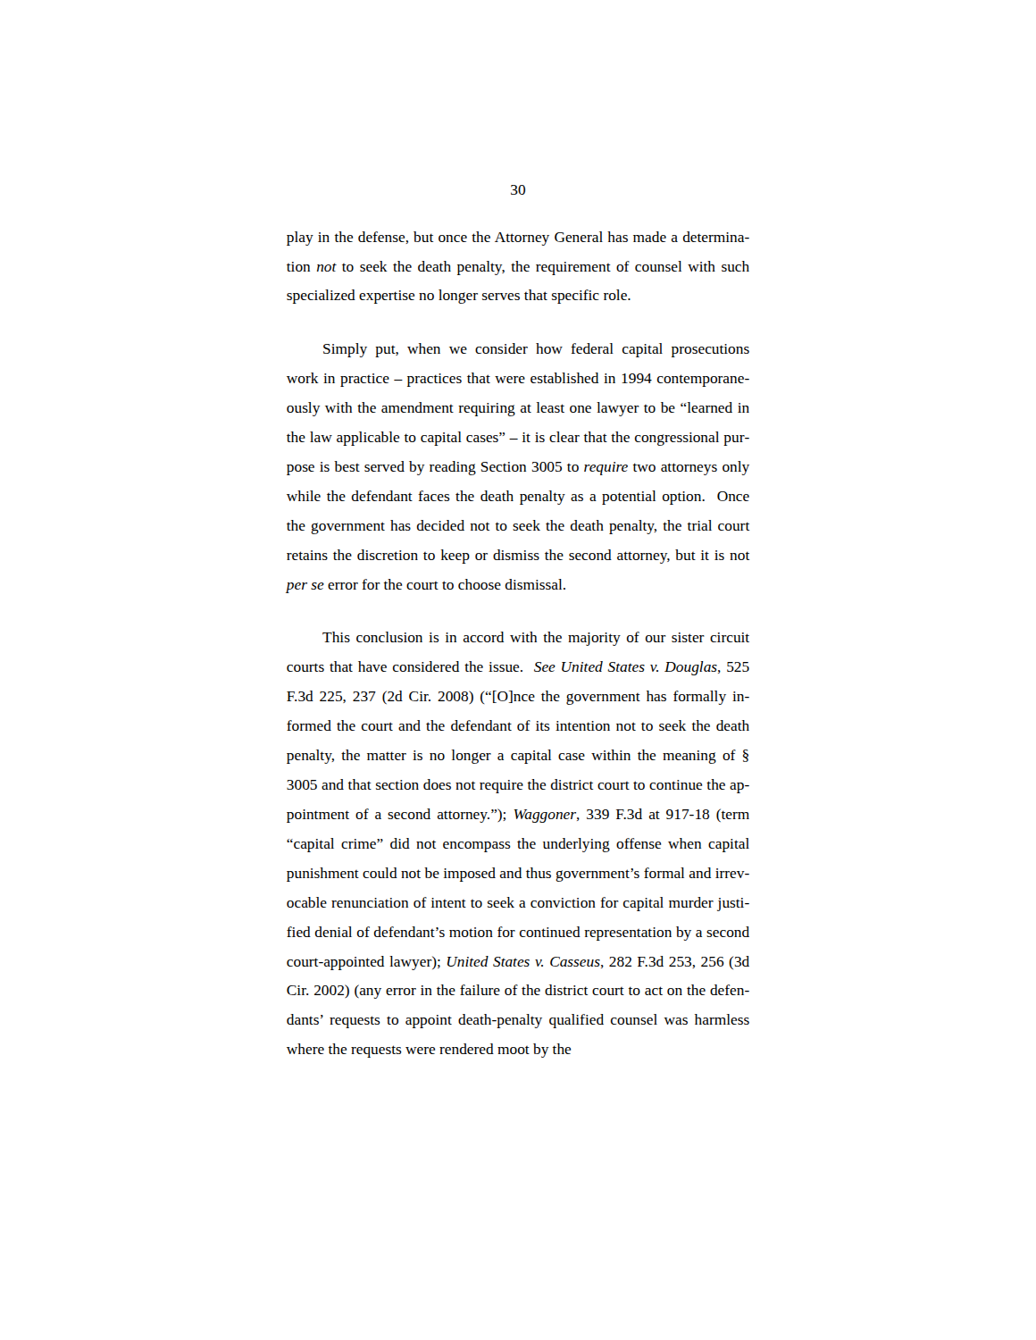30
play in the defense, but once the Attorney General has made a determination not to seek the death penalty, the requirement of counsel with such specialized expertise no longer serves that specific role.
Simply put, when we consider how federal capital prosecutions work in practice – practices that were established in 1994 contemporaneously with the amendment requiring at least one lawyer to be “learned in the law applicable to capital cases” – it is clear that the congressional purpose is best served by reading Section 3005 to require two attorneys only while the defendant faces the death penalty as a potential option. Once the government has decided not to seek the death penalty, the trial court retains the discretion to keep or dismiss the second attorney, but it is not per se error for the court to choose dismissal.
This conclusion is in accord with the majority of our sister circuit courts that have considered the issue. See United States v. Douglas, 525 F.3d 225, 237 (2d Cir. 2008) (“[O]nce the government has formally informed the court and the defendant of its intention not to seek the death penalty, the matter is no longer a capital case within the meaning of § 3005 and that section does not require the district court to continue the appointment of a second attorney.”); Waggoner, 339 F.3d at 917-18 (term “capital crime” did not encompass the underlying offense when capital punishment could not be imposed and thus government’s formal and irrevocable renunciation of intent to seek a conviction for capital murder justified denial of defendant’s motion for continued representation by a second court-appointed lawyer); United States v. Casseus, 282 F.3d 253, 256 (3d Cir. 2002) (any error in the failure of the district court to act on the defendants’ requests to appoint death-penalty qualified counsel was harmless where the requests were rendered moot by the